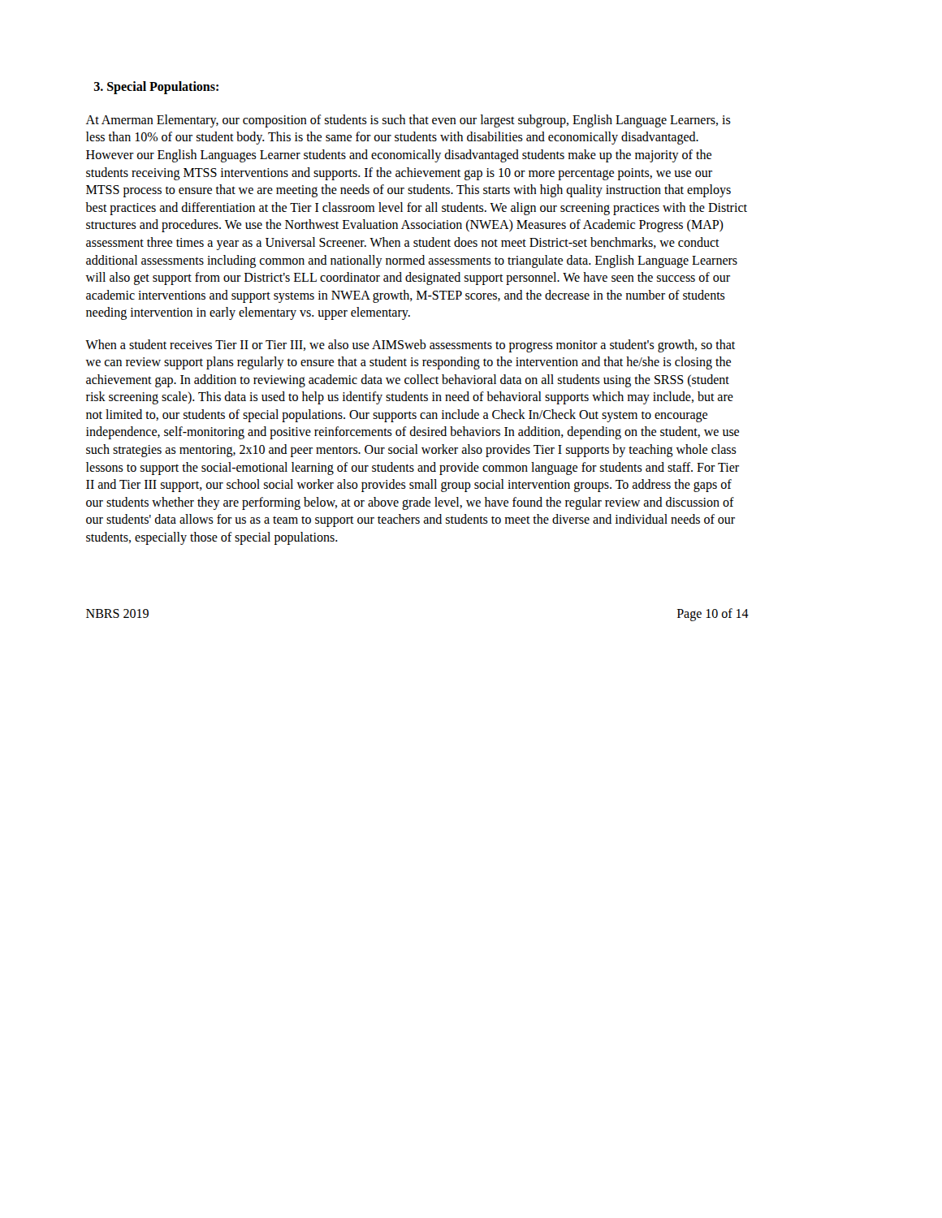Special Populations:
At Amerman Elementary, our composition of students is such that even our largest subgroup, English Language Learners, is less than 10% of our student body. This is the same for our students with disabilities and economically disadvantaged. However our English Languages Learner students and economically disadvantaged students make up the majority of the students receiving MTSS interventions and supports. If the achievement gap is 10 or more percentage points, we use our MTSS process to ensure that we are meeting the needs of our students. This starts with high quality instruction that employs best practices and differentiation at the Tier I classroom level for all students. We align our screening practices with the District structures and procedures. We use the Northwest Evaluation Association (NWEA) Measures of Academic Progress (MAP) assessment three times a year as a Universal Screener. When a student does not meet District-set benchmarks, we conduct additional assessments including common and nationally normed assessments to triangulate data. English Language Learners will also get support from our District's ELL coordinator and designated support personnel. We have seen the success of our academic interventions and support systems in NWEA growth, M-STEP scores, and the decrease in the number of students needing intervention in early elementary vs. upper elementary.
When a student receives Tier II or Tier III, we also use AIMSweb assessments to progress monitor a student's growth, so that we can review support plans regularly to ensure that a student is responding to the intervention and that he/she is closing the achievement gap. In addition to reviewing academic data we collect behavioral data on all students using the SRSS (student risk screening scale). This data is used to help us identify students in need of behavioral supports which may include, but are not limited to, our students of special populations. Our supports can include a Check In/Check Out system to encourage independence, self-monitoring and positive reinforcements of desired behaviors In addition, depending on the student, we use such strategies as mentoring, 2x10 and peer mentors. Our social worker also provides Tier I supports by teaching whole class lessons to support the social-emotional learning of our students and provide common language for students and staff. For Tier II and Tier III support, our school social worker also provides small group social intervention groups. To address the gaps of our students whether they are performing below, at or above grade level, we have found the regular review and discussion of our students' data allows for us as a team to support our teachers and students to meet the diverse and individual needs of our students, especially those of special populations.
NBRS 2019 Page 10 of 14